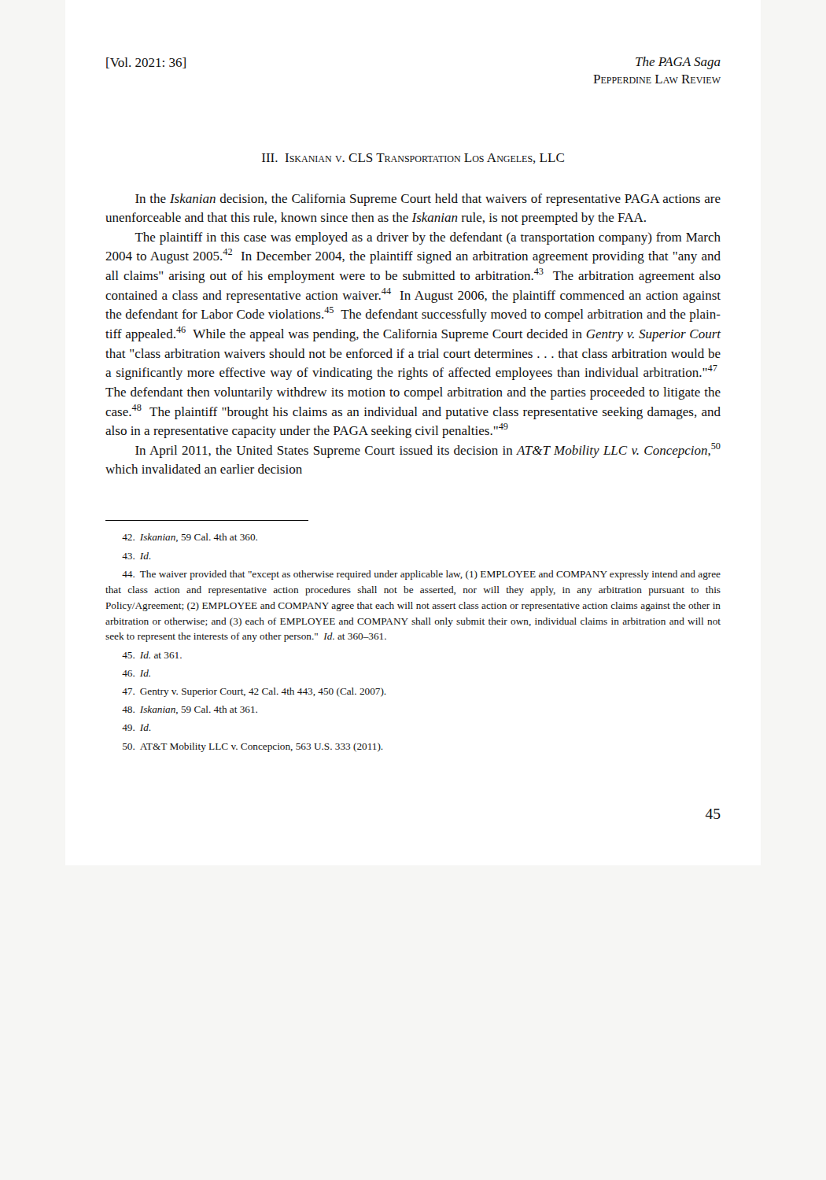[Vol. 2021: 36]
The PAGA Saga
Pepperdine Law Review
III. Iskanian v. CLS Transportation Los Angeles, LLC
In the Iskanian decision, the California Supreme Court held that waivers of representative PAGA actions are unenforceable and that this rule, known since then as the Iskanian rule, is not preempted by the FAA.
The plaintiff in this case was employed as a driver by the defendant (a transportation company) from March 2004 to August 2005.42 In December 2004, the plaintiff signed an arbitration agreement providing that "any and all claims" arising out of his employment were to be submitted to arbitration.43 The arbitration agreement also contained a class and representative action waiver.44 In August 2006, the plaintiff commenced an action against the defendant for Labor Code violations.45 The defendant successfully moved to compel arbitration and the plaintiff appealed.46 While the appeal was pending, the California Supreme Court decided in Gentry v. Superior Court that "class arbitration waivers should not be enforced if a trial court determines . . . that class arbitration would be a significantly more effective way of vindicating the rights of affected employees than individual arbitration."47 The defendant then voluntarily withdrew its motion to compel arbitration and the parties proceeded to litigate the case.48 The plaintiff "brought his claims as an individual and putative class representative seeking damages, and also in a representative capacity under the PAGA seeking civil penalties."49
In April 2011, the United States Supreme Court issued its decision in AT&T Mobility LLC v. Concepcion,50 which invalidated an earlier decision
42. Iskanian, 59 Cal. 4th at 360.
43. Id.
44. The waiver provided that "except as otherwise required under applicable law, (1) EMPLOYEE and COMPANY expressly intend and agree that class action and representative action procedures shall not be asserted, nor will they apply, in any arbitration pursuant to this Policy/Agreement; (2) EMPLOYEE and COMPANY agree that each will not assert class action or representative action claims against the other in arbitration or otherwise; and (3) each of EMPLOYEE and COMPANY shall only submit their own, individual claims in arbitration and will not seek to represent the interests of any other person." Id. at 360–361.
45. Id. at 361.
46. Id.
47. Gentry v. Superior Court, 42 Cal. 4th 443, 450 (Cal. 2007).
48. Iskanian, 59 Cal. 4th at 361.
49. Id.
50. AT&T Mobility LLC v. Concepcion, 563 U.S. 333 (2011).
45